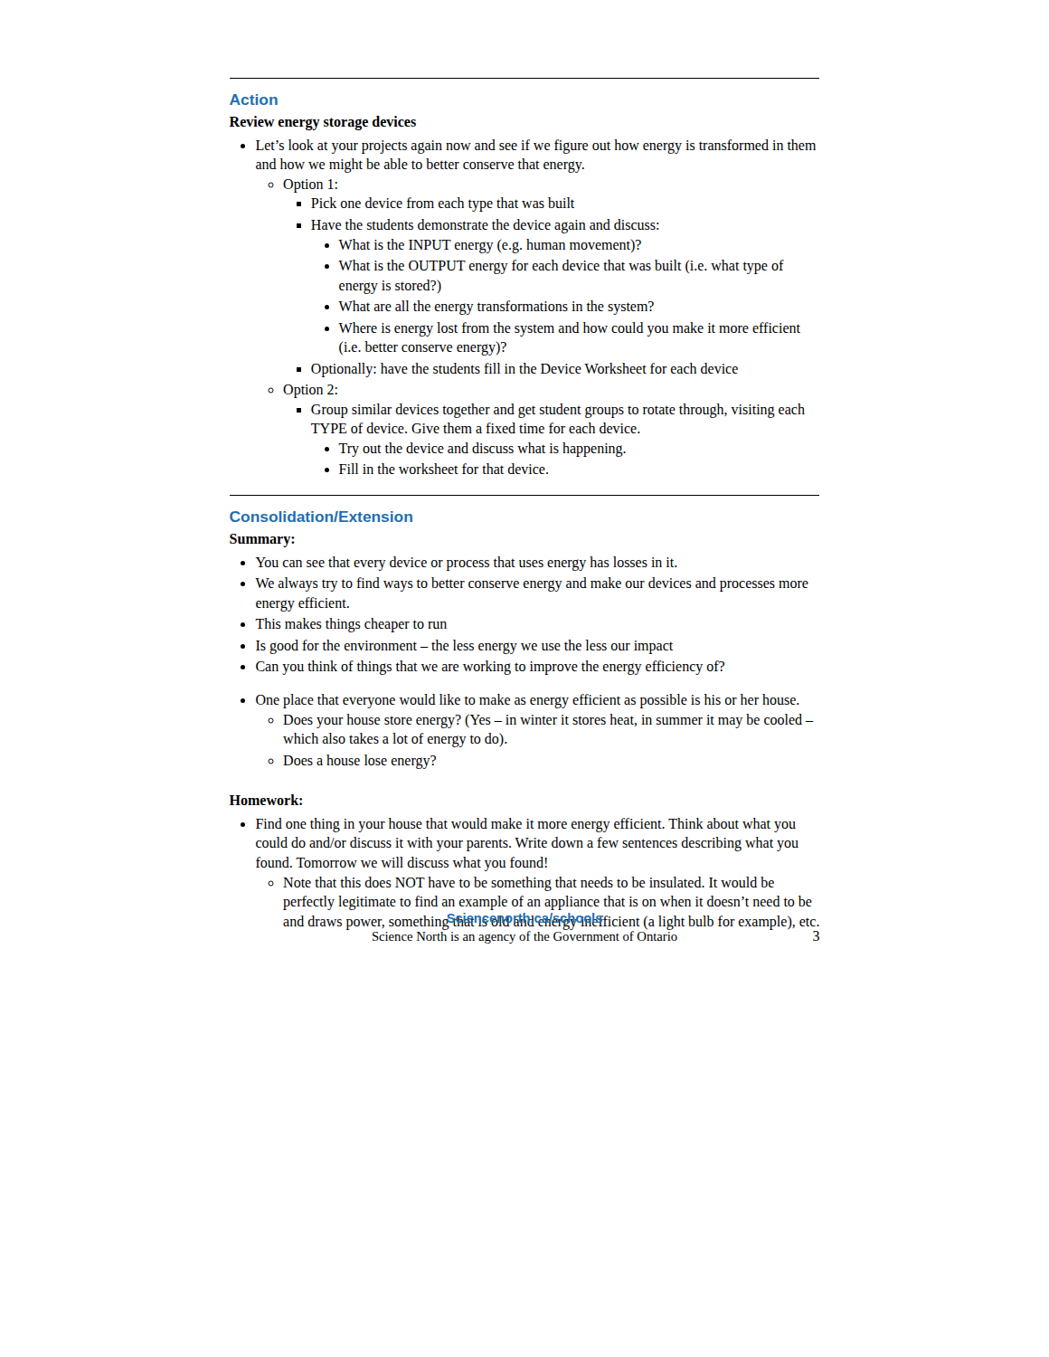Action
Review energy storage devices
Let’s look at your projects again now and see if we figure out how energy is transformed in them and how we might be able to better conserve that energy.
Option 1:
Pick one device from each type that was built
Have the students demonstrate the device again and discuss:
What is the INPUT energy (e.g. human movement)?
What is the OUTPUT energy for each device that was built (i.e. what type of energy is stored?)
What are all the energy transformations in the system?
Where is energy lost from the system and how could you make it more efficient (i.e. better conserve energy)?
Optionally: have the students fill in the Device Worksheet for each device
Option 2:
Group similar devices together and get student groups to rotate through, visiting each TYPE of device. Give them a fixed time for each device.
Try out the device and discuss what is happening.
Fill in the worksheet for that device.
Consolidation/Extension
Summary:
You can see that every device or process that uses energy has losses in it.
We always try to find ways to better conserve energy and make our devices and processes more energy efficient.
This makes things cheaper to run
Is good for the environment – the less energy we use the less our impact
Can you think of things that we are working to improve the energy efficiency of?
One place that everyone would like to make as energy efficient as possible is his or her house.
Does your house store energy? (Yes – in winter it stores heat, in summer it may be cooled – which also takes a lot of energy to do).
Does a house lose energy?
Homework:
Find one thing in your house that would make it more energy efficient. Think about what you could do and/or discuss it with your parents. Write down a few sentences describing what you found. Tomorrow we will discuss what you found!
Note that this does NOT have to be something that needs to be insulated. It would be perfectly legitimate to find an example of an appliance that is on when it doesn’t need to be and draws power, something that is old and energy inefficient (a light bulb for example), etc.
Sciencenorth.ca/schools
Science North is an agency of the Government of Ontario 3